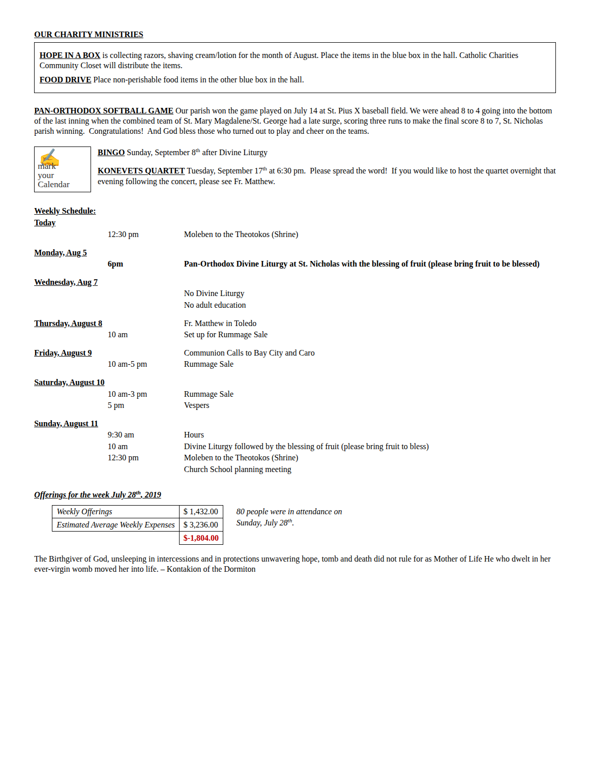OUR CHARITY MINISTRIES
HOPE IN A BOX is collecting razors, shaving cream/lotion for the month of August. Place the items in the blue box in the hall. Catholic Charities Community Closet will distribute the items.
FOOD DRIVE Place non-perishable food items in the other blue box in the hall.
PAN-ORTHODOX SOFTBALL GAME Our parish won the game played on July 14 at St. Pius X baseball field. We were ahead 8 to 4 going into the bottom of the last inning when the combined team of St. Mary Magdalene/St. George had a late surge, scoring three runs to make the final score 8 to 7, St. Nicholas parish winning. Congratulations! And God bless those who turned out to play and cheer on the teams.
✍ mark
your
Calendar
BINGO Sunday, September 8th after Divine Liturgy
KONEVETS QUARTET Tuesday, September 17th at 6:30 pm. Please spread the word! If you would like to host the quartet overnight that evening following the concert, please see Fr. Matthew.
Weekly Schedule:
| Today | | |
| | 12:30 pm | Moleben to the Theotokos (Shrine) |
| Monday, Aug 5 | | |
| | 6pm | Pan-Orthodox Divine Liturgy at St. Nicholas with the blessing of fruit (please bring fruit to be blessed) |
| Wednesday, Aug 7 | | |
| | | No Divine Liturgy |
| | | No adult education |
| Thursday, August 8 | | Fr. Matthew in Toledo |
| | 10 am | Set up for Rummage Sale |
| Friday, August 9 | | Communion Calls to Bay City and Caro |
| | 10 am-5 pm | Rummage Sale |
| Saturday, August 10 | | |
| | 10 am-3 pm | Rummage Sale |
| | 5 pm | Vespers |
| Sunday, August 11 | | |
| | 9:30 am | Hours |
| | 10 am | Divine Liturgy followed by the blessing of fruit (please bring fruit to bless) |
| | 12:30 pm | Moleben to the Theotokos (Shrine) |
| | | Church School planning meeting |
Offerings for the week July 28th, 2019
| Weekly Offerings | $ 1,432.00 |
| Estimated Average Weekly Expenses | $ 3,236.00 |
| | $-1,804.00 |
80 people were in attendance on
Sunday, July 28th.
The Birthgiver of God, unsleeping in intercessions and in protections unwavering hope, tomb and death did not rule for as Mother of Life He who dwelt in her ever-virgin womb moved her into life. – Kontakion of the Dormiton